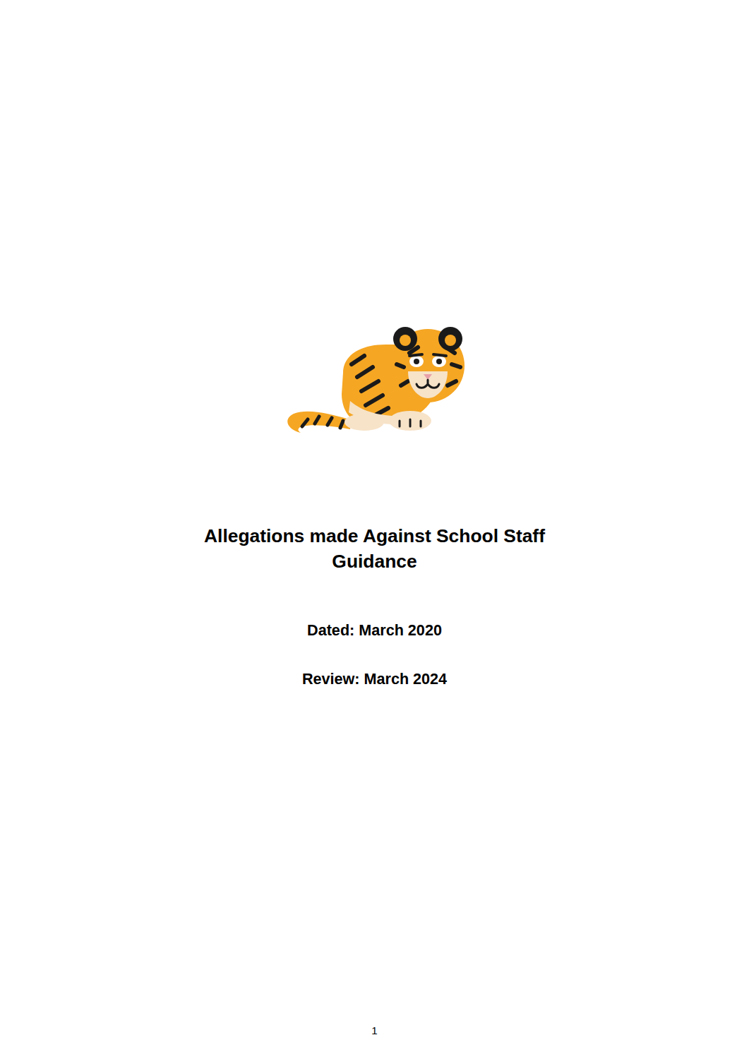Allegations made Against School Staff
Guidance
Dated: March 2020
Review: March 2024
1